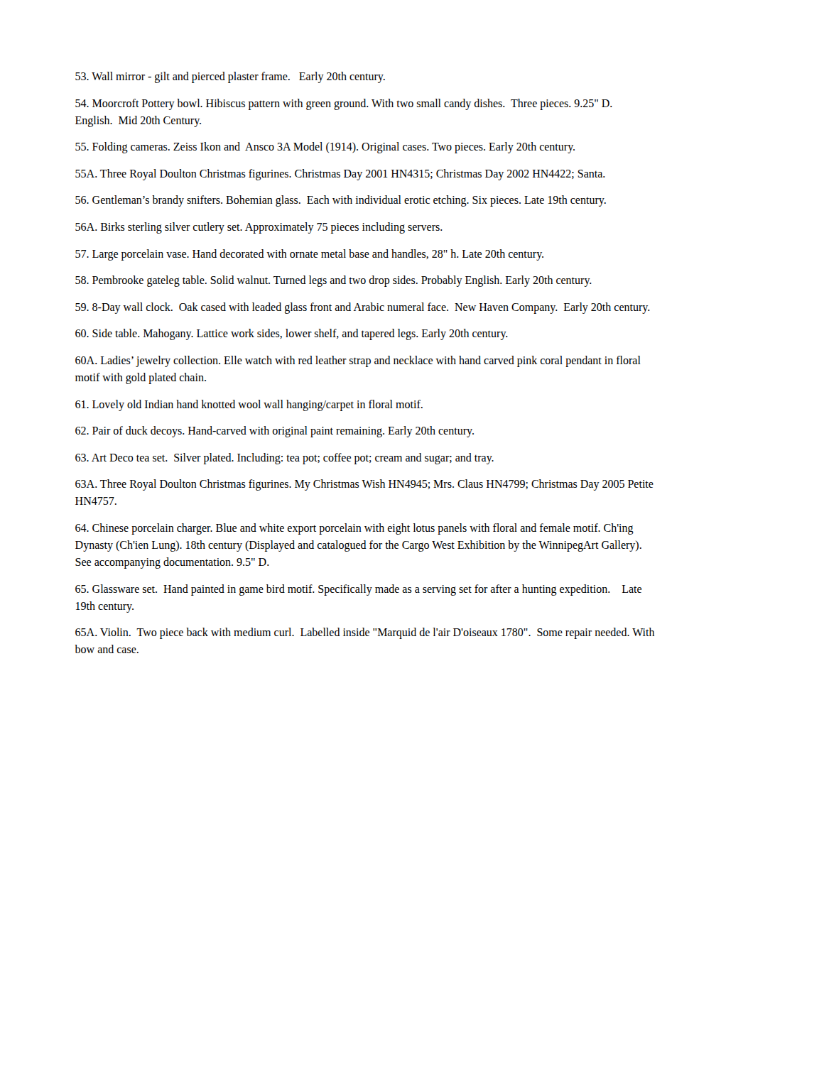53. Wall mirror - gilt and pierced plaster frame. Early 20th century.
54. Moorcroft Pottery bowl. Hibiscus pattern with green ground. With two small candy dishes. Three pieces. 9.25" D. English. Mid 20th Century.
55. Folding cameras. Zeiss Ikon and Ansco 3A Model (1914). Original cases. Two pieces. Early 20th century.
55A. Three Royal Doulton Christmas figurines. Christmas Day 2001 HN4315; Christmas Day 2002 HN4422; Santa.
56. Gentleman’s brandy snifters. Bohemian glass. Each with individual erotic etching. Six pieces. Late 19th century.
56A. Birks sterling silver cutlery set. Approximately 75 pieces including servers.
57. Large porcelain vase. Hand decorated with ornate metal base and handles, 28" h. Late 20th century.
58. Pembrooke gateleg table. Solid walnut. Turned legs and two drop sides. Probably English. Early 20th century.
59. 8-Day wall clock. Oak cased with leaded glass front and Arabic numeral face. New Haven Company. Early 20th century.
60. Side table. Mahogany. Lattice work sides, lower shelf, and tapered legs. Early 20th century.
60A. Ladies’ jewelry collection. Elle watch with red leather strap and necklace with hand carved pink coral pendant in floral motif with gold plated chain.
61. Lovely old Indian hand knotted wool wall hanging/carpet in floral motif.
62. Pair of duck decoys. Hand-carved with original paint remaining. Early 20th century.
63. Art Deco tea set. Silver plated. Including: tea pot; coffee pot; cream and sugar; and tray.
63A. Three Royal Doulton Christmas figurines. My Christmas Wish HN4945; Mrs. Claus HN4799; Christmas Day 2005 Petite HN4757.
64. Chinese porcelain charger. Blue and white export porcelain with eight lotus panels with floral and female motif. Ch'ing Dynasty (Ch'ien Lung). 18th century (Displayed and catalogued for the Cargo West Exhibition by the WinnipegArt Gallery). See accompanying documentation. 9.5" D.
65. Glassware set. Hand painted in game bird motif. Specifically made as a serving set for after a hunting expedition. Late 19th century.
65A. Violin. Two piece back with medium curl. Labelled inside "Marquid de l'air D'oiseaux 1780". Some repair needed. With bow and case.